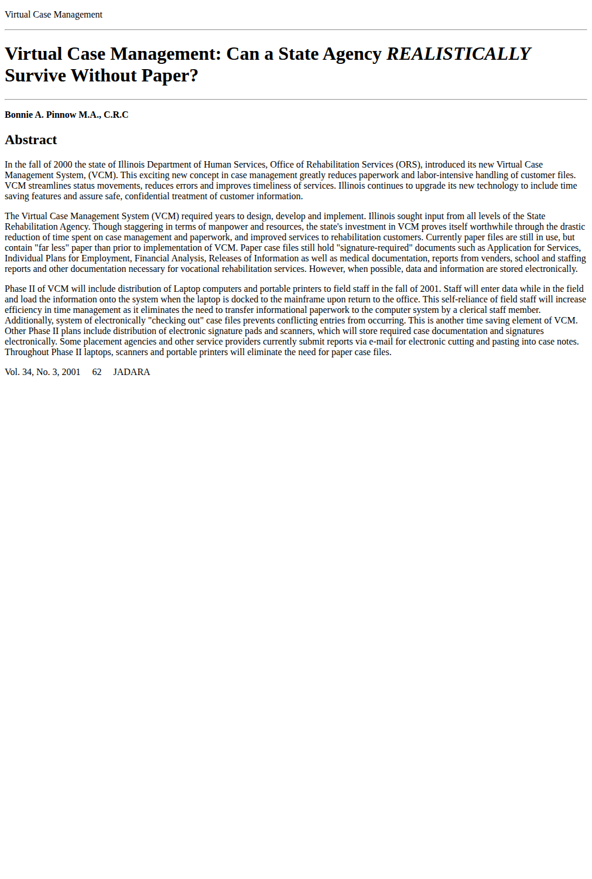Virtual Case Management
Virtual Case Management: Can a State Agency REALISTICALLY Survive Without Paper?
Bonnie A. Pinnow M.A., C.R.C
Abstract
In the fall of 2000 the state of Illinois Department of Human Services, Office of Rehabilitation Services (ORS), introduced its new Virtual Case Management System, (VCM). This exciting new concept in case management greatly reduces paperwork and labor-intensive handling of customer files. VCM streamlines status movements, reduces errors and improves timeliness of services. Illinois continues to upgrade its new technology to include time saving features and assure safe, confidential treatment of customer information.
The Virtual Case Management System (VCM) required years to design, develop and implement. Illinois sought input from all levels of the State Rehabilitation Agency. Though staggering in terms of manpower and resources, the state's investment in VCM proves itself worthwhile through the drastic reduction of time spent on case management and paperwork, and improved services to rehabilitation customers. Currently paper files are still in use, but contain "far less" paper than prior to implementation of VCM. Paper case files still hold "signature-required" documents such as Application for Services, Individual Plans for Employment, Financial Analysis, Releases of Information as well as medical documentation, reports from venders, school and staffing reports and other documentation necessary for vocational rehabilitation services. However, when possible, data and information are stored electronically.
Phase II of VCM will include distribution of Laptop computers and portable printers to field staff in the fall of 2001. Staff will enter data while in the field and load the information onto the system when the laptop is docked to the mainframe upon return to the office. This self-reliance of field staff will increase efficiency in time management as it eliminates the need to transfer informational paperwork to the computer system by a clerical staff member. Additionally, system of electronically "checking out" case files prevents conflicting entries from occurring. This is another time saving element of VCM. Other Phase II plans include distribution of electronic signature pads and scanners, which will store required case documentation and signatures electronically. Some placement agencies and other service providers currently submit reports via e-mail for electronic cutting and pasting into case notes. Throughout Phase II laptops, scanners and portable printers will eliminate the need for paper case files.
Vol. 34, No. 3, 2001 62 JADARA